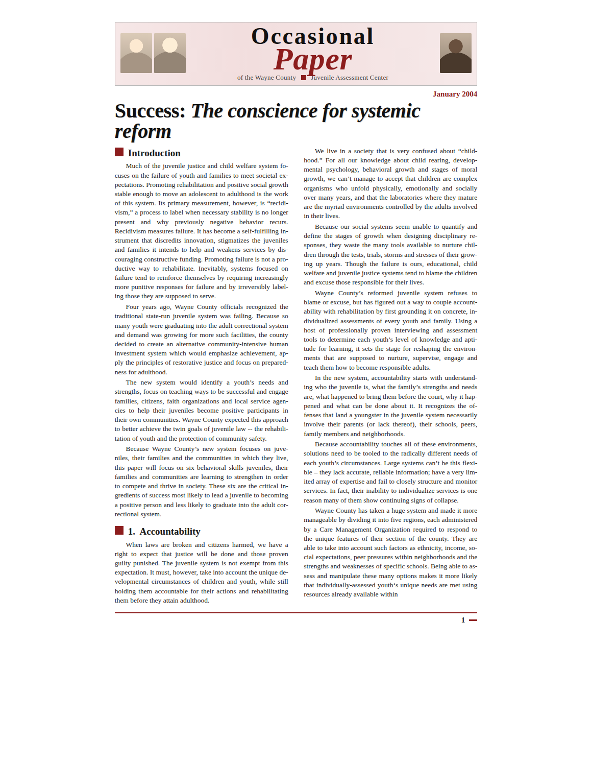Occasional Paper
of the Wayne County Juvenile Assessment Center
January 2004
Success: The conscience for systemic reform
Introduction
Much of the juvenile justice and child welfare system focuses on the failure of youth and families to meet societal expectations. Promoting rehabilitation and positive social growth stable enough to move an adolescent to adulthood is the work of this system. Its primary measurement, however, is “recidivism,” a process to label when necessary stability is no longer present and why previously negative behavior recurs. Recidivism measures failure. It has become a self-fulfilling instrument that discredits innovation, stigmatizes the juveniles and families it intends to help and weakens services by discouraging constructive funding. Promoting failure is not a productive way to rehabilitate. Inevitably, systems focused on failure tend to reinforce themselves by requiring increasingly more punitive responses for failure and by irreversibly labeling those they are supposed to serve.
Four years ago, Wayne County officials recognized the traditional state-run juvenile system was failing. Because so many youth were graduating into the adult correctional system and demand was growing for more such facilities, the county decided to create an alternative community-intensive human investment system which would emphasize achievement, apply the principles of restorative justice and focus on preparedness for adulthood.
The new system would identify a youth’s needs and strengths, focus on teaching ways to be successful and engage families, citizens, faith organizations and local service agencies to help their juveniles become positive participants in their own communities. Wayne County expected this approach to better achieve the twin goals of juvenile law -- the rehabilitation of youth and the protection of community safety.
Because Wayne County’s new system focuses on juveniles, their families and the communities in which they live, this paper will focus on six behavioral skills juveniles, their families and communities are learning to strengthen in order to compete and thrive in society. These six are the critical ingredients of success most likely to lead a juvenile to becoming a positive person and less likely to graduate into the adult correctional system.
1. Accountability
When laws are broken and citizens harmed, we have a right to expect that justice will be done and those proven guilty punished. The juvenile system is not exempt from this expectation. It must, however, take into account the unique developmental circumstances of children and youth, while still holding them accountable for their actions and rehabilitating them before they attain adulthood.
We live in a society that is very confused about “childhood.” For all our knowledge about child rearing, developmental psychology, behavioral growth and stages of moral growth, we can’t manage to accept that children are complex organisms who unfold physically, emotionally and socially over many years, and that the laboratories where they mature are the myriad environments controlled by the adults involved in their lives.
Because our social systems seem unable to quantify and define the stages of growth when designing disciplinary responses, they waste the many tools available to nurture children through the tests, trials, storms and stresses of their growing up years. Though the failure is ours, educational, child welfare and juvenile justice systems tend to blame the children and excuse those responsible for their lives.
Wayne County’s reformed juvenile system refuses to blame or excuse, but has figured out a way to couple accountability with rehabilitation by first grounding it on concrete, individualized assessments of every youth and family. Using a host of professionally proven interviewing and assessment tools to determine each youth’s level of knowledge and aptitude for learning, it sets the stage for reshaping the environments that are supposed to nurture, supervise, engage and teach them how to become responsible adults.
In the new system, accountability starts with understanding who the juvenile is, what the family’s strengths and needs are, what happened to bring them before the court, why it happened and what can be done about it. It recognizes the offenses that land a youngster in the juvenile system necessarily involve their parents (or lack thereof), their schools, peers, family members and neighborhoods.
Because accountability touches all of these environments, solutions need to be tooled to the radically different needs of each youth’s circumstances. Large systems can’t be this flexible – they lack accurate, reliable information; have a very limited array of expertise and fail to closely structure and monitor services. In fact, their inability to individualize services is one reason many of them show continuing signs of collapse.
Wayne County has taken a huge system and made it more manageable by dividing it into five regions, each administered by a Care Management Organization required to respond to the unique features of their section of the county. They are able to take into account such factors as ethnicity, income, social expectations, peer pressures within neighborhoods and the strengths and weaknesses of specific schools. Being able to assess and manipulate these many options makes it more likely that individually-assessed youth‘s unique needs are met using resources already available within
1